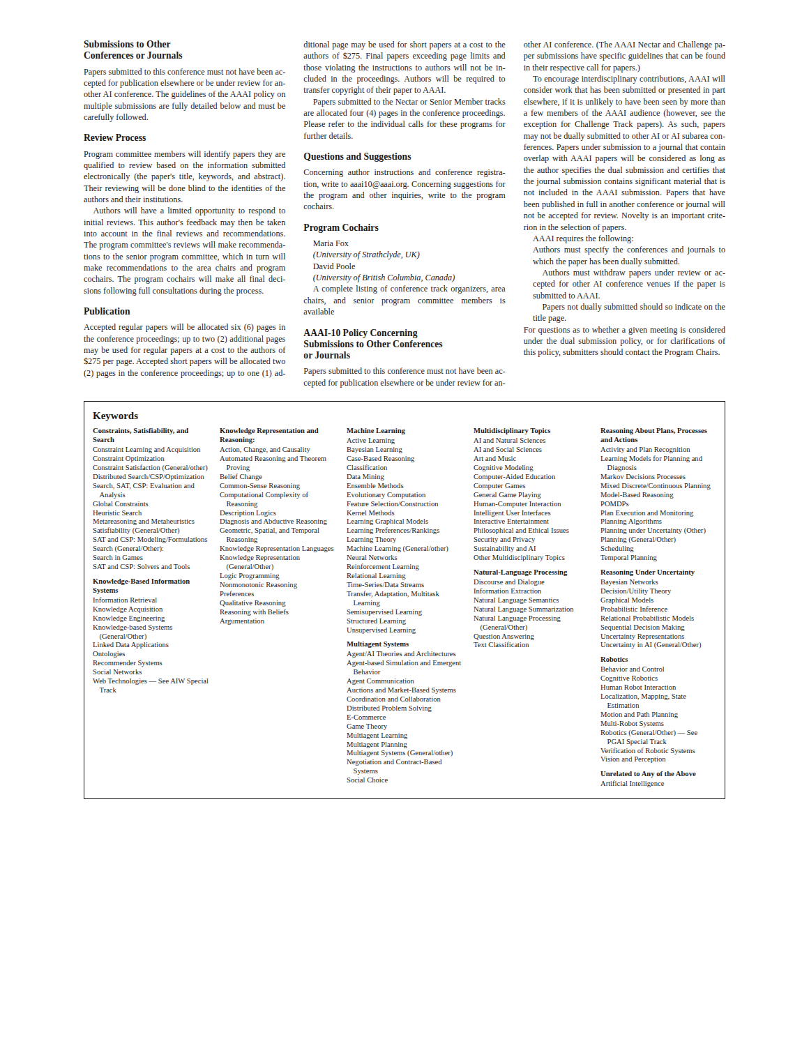Submissions to Other
Conferences or Journals
Papers submitted to this conference must not have been accepted for publication elsewhere or be under review for another AI conference. The guidelines of the AAAI policy on multiple submissions are fully detailed below and must be carefully followed.
Review Process
Program committee members will identify papers they are qualified to review based on the information submitted electronically (the paper's title, keywords, and abstract). Their reviewing will be done blind to the identities of the authors and their institutions.
Authors will have a limited opportunity to respond to initial reviews. This author's feedback may then be taken into account in the final reviews and recommendations. The program committee's reviews will make recommendations to the senior program committee, which in turn will make recommendations to the area chairs and program cochairs. The program cochairs will make all final decisions following full consultations during the process.
Publication
Accepted regular papers will be allocated six (6) pages in the conference proceedings; up to two (2) additional pages may be used for regular papers at a cost to the authors of $275 per page. Accepted short papers will be allocated two (2) pages in the conference proceedings; up to one (1) additional page may be used for short papers at a cost to the authors of $275. Final papers exceeding page limits and those violating the instructions to authors will not be included in the proceedings. Authors will be required to transfer copyright of their paper to AAAI.
Papers submitted to the Nectar or Senior Member tracks are allocated four (4) pages in the conference proceedings. Please refer to the individual calls for these programs for further details.
Questions and Suggestions
Concerning author instructions and conference registration, write to aaai10@aaai.org. Concerning suggestions for the program and other inquiries, write to the program cochairs.
Program Cochairs
Maria Fox
(University of Strathclyde, UK)
David Poole
(University of British Columbia, Canada)
A complete listing of conference track organizers, area chairs, and senior program committee members is available
AAAI-10 Policy Concerning
Submissions to Other Conferences
or Journals
Papers submitted to this conference must not have been accepted for publication elsewhere or be under review for another AI conference. (The AAAI Nectar and Challenge paper submissions have specific guidelines that can be found in their respective call for papers.)
To encourage interdisciplinary contributions, AAAI will consider work that has been submitted or presented in part elsewhere, if it is unlikely to have been seen by more than a few members of the AAAI audience (however, see the exception for Challenge Track papers). As such, papers may not be dually submitted to other AI or AI subarea conferences. Papers under submission to a journal that contain overlap with AAAI papers will be considered as long as the author specifies the dual submission and certifies that the journal submission contains significant material that is not included in the AAAI submission. Papers that have been published in full in another conference or journal will not be accepted for review. Novelty is an important criterion in the selection of papers.
AAAI requires the following:
Authors must specify the conferences and journals to which the paper has been dually submitted.
Authors must withdraw papers under review or accepted for other AI conference venues if the paper is submitted to AAAI.
Papers not dually submitted should so indicate on the title page.
For questions as to whether a given meeting is considered under the dual submission policy, or for clarifications of this policy, submitters should contact the Program Chairs.
Keywords
Constraints, Satisfiability, and Search
Constraint Learning and Acquisition
Constraint Optimization
Constraint Satisfaction (General/other)
Distributed Search/CSP/Optimization
Search, SAT, CSP: Evaluation and Analysis
Global Constraints
Heuristic Search
Metareasoning and Metaheuristics
Satisfiability (General/Other)
SAT and CSP: Modeling/Formulations
Search (General/Other):
Search in Games
SAT and CSP: Solvers and Tools
Knowledge-Based Information Systems
Information Retrieval
Knowledge Acquisition
Knowledge Engineering
Knowledge-based Systems (General/Other)
Linked Data Applications
Ontologies
Recommender Systems
Social Networks
Web Technologies — See AIW Special Track
Knowledge Representation and Reasoning:
Action, Change, and Causality
Automated Reasoning and Theorem Proving
Belief Change
Common-Sense Reasoning
Computational Complexity of Reasoning
Description Logics
Diagnosis and Abductive Reasoning
Geometric, Spatial, and Temporal Reasoning
Knowledge Representation Languages
Knowledge Representation (General/Other)
Logic Programming
Nonmonotonic Reasoning
Preferences
Qualitative Reasoning
Reasoning with Beliefs
Argumentation
Machine Learning
Active Learning
Bayesian Learning
Case-Based Reasoning
Classification
Data Mining
Ensemble Methods
Evolutionary Computation
Feature Selection/Construction
Kernel Methods
Learning Graphical Models
Learning Preferences/Rankings
Learning Theory
Machine Learning (General/other)
Neural Networks
Reinforcement Learning
Relational Learning
Time-Series/Data Streams
Transfer, Adaptation, Multitask Learning
Semisupervised Learning
Structured Learning
Unsupervised Learning
Multiagent Systems
Agent/AI Theories and Architectures
Agent-based Simulation and Emergent Behavior
Agent Communication
Auctions and Market-Based Systems
Coordination and Collaboration
Distributed Problem Solving
E-Commerce
Game Theory
Multiagent Learning
Multiagent Planning
Multiagent Systems (General/other)
Negotiation and Contract-Based Systems
Social Choice
Multidisciplinary Topics
AI and Natural Sciences
AI and Social Sciences
Art and Music
Cognitive Modeling
Computer-Aided Education
Computer Games
General Game Playing
Human-Computer Interaction
Intelligent User Interfaces
Interactive Entertainment
Philosophical and Ethical Issues
Security and Privacy
Sustainability and AI
Other Multidisciplinary Topics
Natural-Language Processing
Discourse and Dialogue
Information Extraction
Natural Language Semantics
Natural Language Summarization
Natural Language Processing (General/Other)
Question Answering
Text Classification
Reasoning About Plans, Processes and Actions
Activity and Plan Recognition
Learning Models for Planning and Diagnosis
Markov Decisions Processes
Mixed Discrete/Continuous Planning
Model-Based Reasoning
POMDPs
Plan Execution and Monitoring
Planning Algorithms
Planning under Uncertainty (Other)
Planning (General/Other)
Scheduling
Temporal Planning
Reasoning Under Uncertainty
Bayesian Networks
Decision/Utility Theory
Graphical Models
Probabilistic Inference
Relational Probabilistic Models
Sequential Decision Making
Uncertainty Representations
Uncertainty in AI (General/Other)
Robotics
Behavior and Control
Cognitive Robotics
Human Robot Interaction
Localization, Mapping, State Estimation
Motion and Path Planning
Multi-Robot Systems
Robotics (General/Other) — See PGAI Special Track
Verification of Robotic Systems
Vision and Perception
Unrelated to Any of the Above
Artificial Intelligence